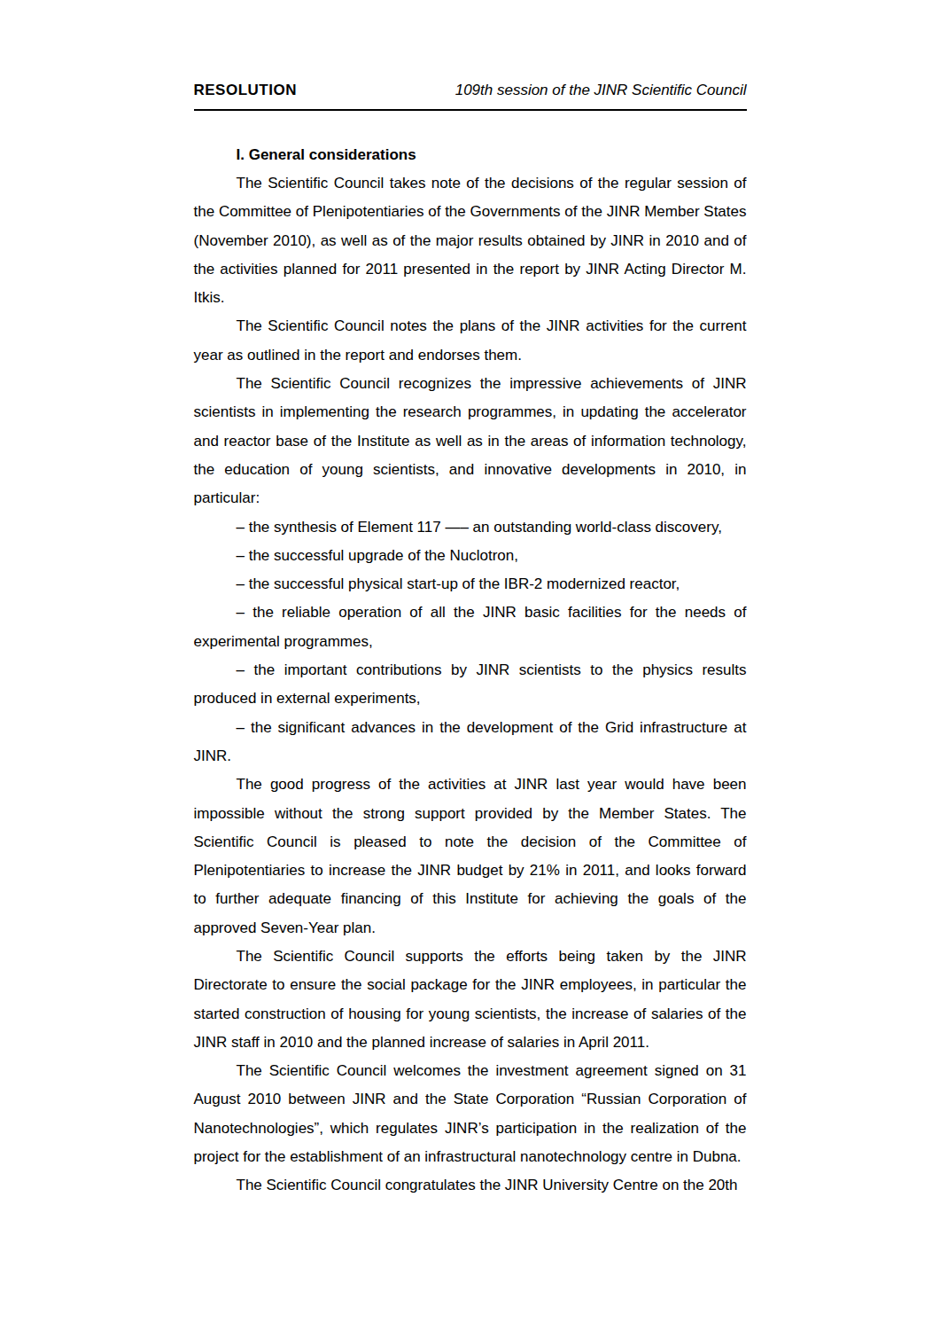RESOLUTION
109th session of the JINR Scientific Council
I. General considerations
The Scientific Council takes note of the decisions of the regular session of the Committee of Plenipotentiaries of the Governments of the JINR Member States (November 2010), as well as of the major results obtained by JINR in 2010 and of the activities planned for 2011 presented in the report by JINR Acting Director M. Itkis.
The Scientific Council notes the plans of the JINR activities for the current year as outlined in the report and endorses them.
The Scientific Council recognizes the impressive achievements of JINR scientists in implementing the research programmes, in updating the accelerator and reactor base of the Institute as well as in the areas of information technology, the education of young scientists, and innovative developments in 2010, in particular:
– the synthesis of Element 117 —– an outstanding world-class discovery,
– the successful upgrade of the Nuclotron,
– the successful physical start-up of the IBR-2 modernized reactor,
– the reliable operation of all the JINR basic facilities for the needs of experimental programmes,
– the important contributions by JINR scientists to the physics results produced in external experiments,
– the significant advances in the development of the Grid infrastructure at JINR.
The good progress of the activities at JINR last year would have been impossible without the strong support provided by the Member States. The Scientific Council is pleased to note the decision of the Committee of Plenipotentiaries to increase the JINR budget by 21% in 2011, and looks forward to further adequate financing of this Institute for achieving the goals of the approved Seven-Year plan.
The Scientific Council supports the efforts being taken by the JINR Directorate to ensure the social package for the JINR employees, in particular the started construction of housing for young scientists, the increase of salaries of the JINR staff in 2010 and the planned increase of salaries in April 2011.
The Scientific Council welcomes the investment agreement signed on 31 August 2010 between JINR and the State Corporation “Russian Corporation of Nanotechnologies”, which regulates JINR’s participation in the realization of the project for the establishment of an infrastructural nanotechnology centre in Dubna.
The Scientific Council congratulates the JINR University Centre on the 20th